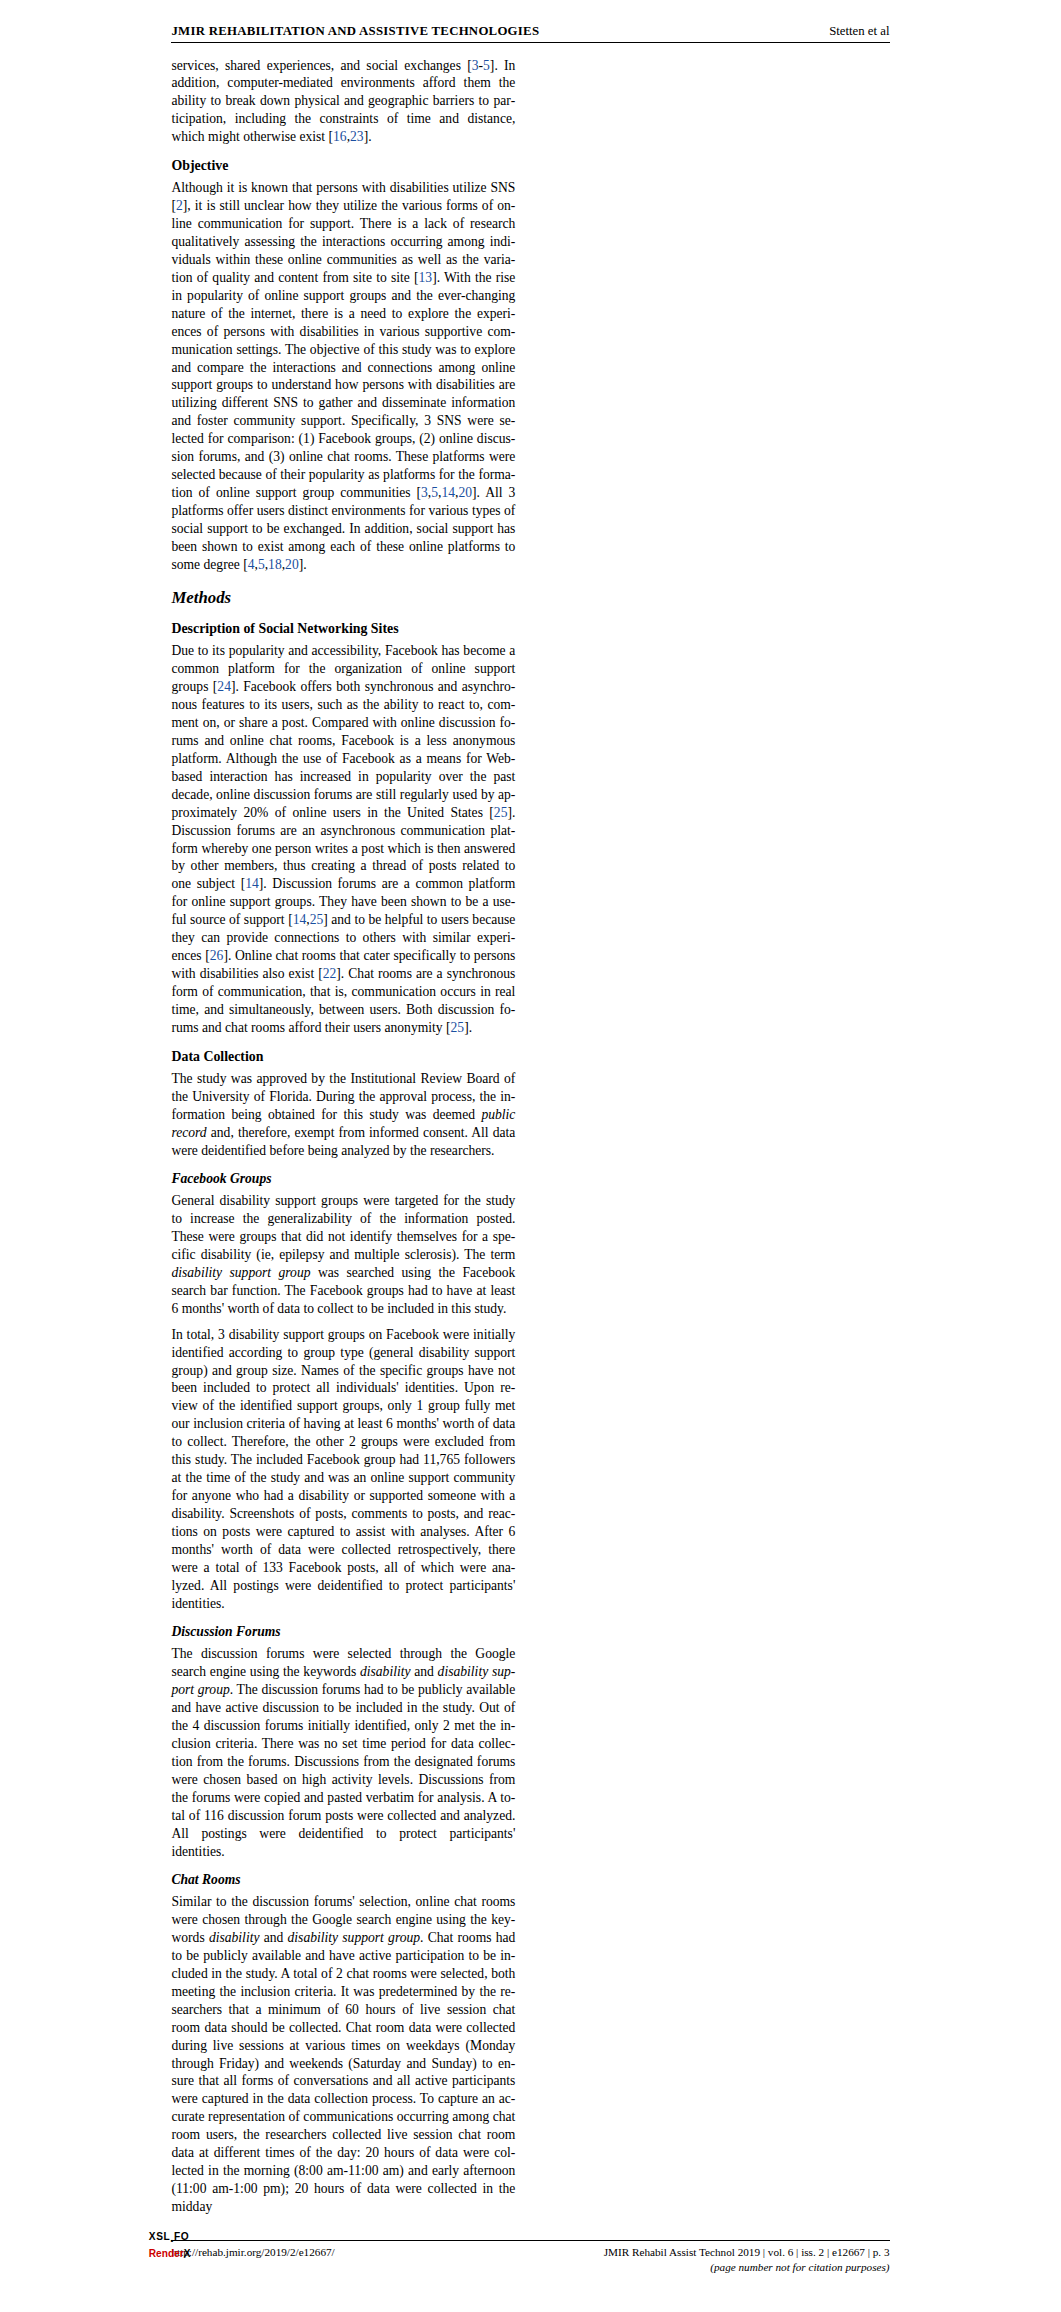JMIR REHABILITATION AND ASSISTIVE TECHNOLOGIES
Stetten et al
services, shared experiences, and social exchanges [3-5]. In addition, computer-mediated environments afford them the ability to break down physical and geographic barriers to participation, including the constraints of time and distance, which might otherwise exist [16,23].
Objective
Although it is known that persons with disabilities utilize SNS [2], it is still unclear how they utilize the various forms of online communication for support. There is a lack of research qualitatively assessing the interactions occurring among individuals within these online communities as well as the variation of quality and content from site to site [13]. With the rise in popularity of online support groups and the ever-changing nature of the internet, there is a need to explore the experiences of persons with disabilities in various supportive communication settings. The objective of this study was to explore and compare the interactions and connections among online support groups to understand how persons with disabilities are utilizing different SNS to gather and disseminate information and foster community support. Specifically, 3 SNS were selected for comparison: (1) Facebook groups, (2) online discussion forums, and (3) online chat rooms. These platforms were selected because of their popularity as platforms for the formation of online support group communities [3,5,14,20]. All 3 platforms offer users distinct environments for various types of social support to be exchanged. In addition, social support has been shown to exist among each of these online platforms to some degree [4,5,18,20].
Methods
Description of Social Networking Sites
Due to its popularity and accessibility, Facebook has become a common platform for the organization of online support groups [24]. Facebook offers both synchronous and asynchronous features to its users, such as the ability to react to, comment on, or share a post. Compared with online discussion forums and online chat rooms, Facebook is a less anonymous platform. Although the use of Facebook as a means for Web-based interaction has increased in popularity over the past decade, online discussion forums are still regularly used by approximately 20% of online users in the United States [25]. Discussion forums are an asynchronous communication platform whereby one person writes a post which is then answered by other members, thus creating a thread of posts related to one subject [14]. Discussion forums are a common platform for online support groups. They have been shown to be a useful source of support [14,25] and to be helpful to users because they can provide connections to others with similar experiences [26]. Online chat rooms that cater specifically to persons with disabilities also exist [22]. Chat rooms are a synchronous form of communication, that is, communication occurs in real time, and simultaneously, between users. Both discussion forums and chat rooms afford their users anonymity [25].
Data Collection
The study was approved by the Institutional Review Board of the University of Florida. During the approval process, the information being obtained for this study was deemed public record and, therefore, exempt from informed consent. All data were deidentified before being analyzed by the researchers.
Facebook Groups
General disability support groups were targeted for the study to increase the generalizability of the information posted. These were groups that did not identify themselves for a specific disability (ie, epilepsy and multiple sclerosis). The term disability support group was searched using the Facebook search bar function. The Facebook groups had to have at least 6 months' worth of data to collect to be included in this study.
In total, 3 disability support groups on Facebook were initially identified according to group type (general disability support group) and group size. Names of the specific groups have not been included to protect all individuals' identities. Upon review of the identified support groups, only 1 group fully met our inclusion criteria of having at least 6 months' worth of data to collect. Therefore, the other 2 groups were excluded from this study. The included Facebook group had 11,765 followers at the time of the study and was an online support community for anyone who had a disability or supported someone with a disability. Screenshots of posts, comments to posts, and reactions on posts were captured to assist with analyses. After 6 months' worth of data were collected retrospectively, there were a total of 133 Facebook posts, all of which were analyzed. All postings were deidentified to protect participants' identities.
Discussion Forums
The discussion forums were selected through the Google search engine using the keywords disability and disability support group. The discussion forums had to be publicly available and have active discussion to be included in the study. Out of the 4 discussion forums initially identified, only 2 met the inclusion criteria. There was no set time period for data collection from the forums. Discussions from the designated forums were chosen based on high activity levels. Discussions from the forums were copied and pasted verbatim for analysis. A total of 116 discussion forum posts were collected and analyzed. All postings were deidentified to protect participants' identities.
Chat Rooms
Similar to the discussion forums' selection, online chat rooms were chosen through the Google search engine using the keywords disability and disability support group. Chat rooms had to be publicly available and have active participation to be included in the study. A total of 2 chat rooms were selected, both meeting the inclusion criteria. It was predetermined by the researchers that a minimum of 60 hours of live session chat room data should be collected. Chat room data were collected during live sessions at various times on weekdays (Monday through Friday) and weekends (Saturday and Sunday) to ensure that all forms of conversations and all active participants were captured in the data collection process. To capture an accurate representation of communications occurring among chat room users, the researchers collected live session chat room data at different times of the day: 20 hours of data were collected in the morning (8:00 am-11:00 am) and early afternoon (11:00 am-1:00 pm); 20 hours of data were collected in the midday
http://rehab.jmir.org/2019/2/e12667/
JMIR Rehabil Assist Technol 2019 | vol. 6 | iss. 2 | e12667 | p. 3
(page number not for citation purposes)
XSL•FO
Render X